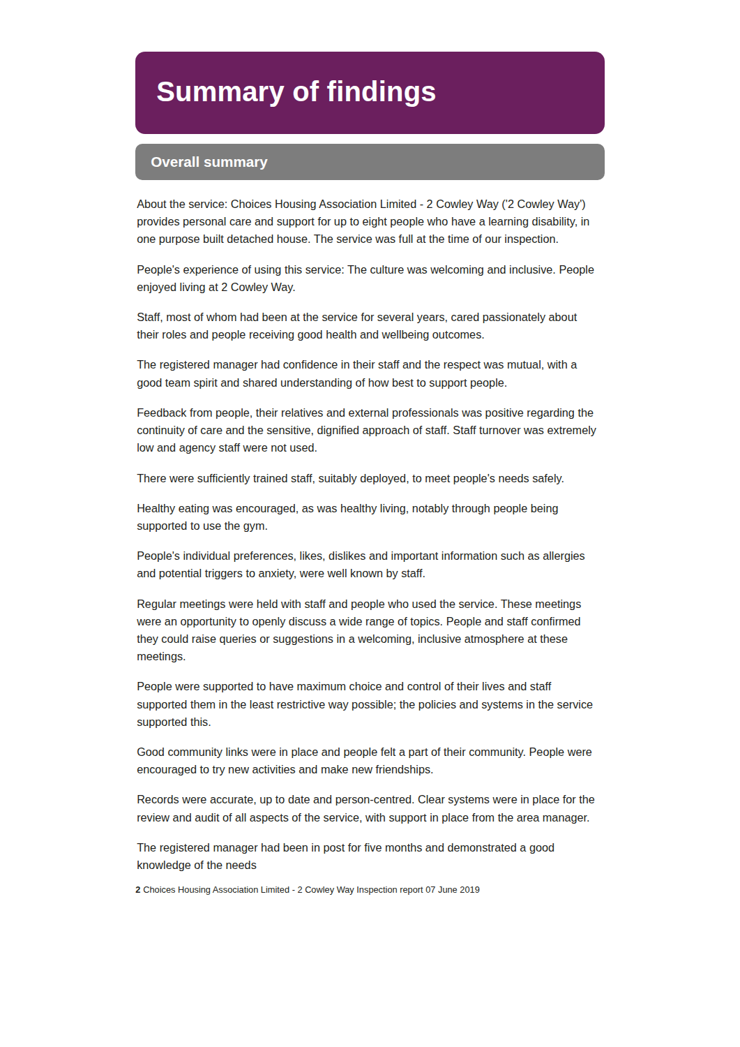Summary of findings
Overall summary
About the service: Choices Housing Association Limited - 2 Cowley Way ('2 Cowley Way') provides personal care and support for up to eight people who have a learning disability, in one purpose built detached house. The service was full at the time of our inspection.
People's experience of using this service: The culture was welcoming and inclusive. People enjoyed living at 2 Cowley Way.
Staff, most of whom had been at the service for several years, cared passionately about their roles and people receiving good health and wellbeing outcomes.
The registered manager had confidence in their staff and the respect was mutual, with a good team spirit and shared understanding of how best to support people.
Feedback from people, their relatives and external professionals was positive regarding the continuity of care and the sensitive, dignified approach of staff. Staff turnover was extremely low and agency staff were not used.
There were sufficiently trained staff, suitably deployed, to meet people's needs safely.
Healthy eating was encouraged, as was healthy living, notably through people being supported to use the gym.
People's individual preferences, likes, dislikes and important information such as allergies and potential triggers to anxiety, were well known by staff.
Regular meetings were held with staff and people who used the service. These meetings were an opportunity to openly discuss a wide range of topics. People and staff confirmed they could raise queries or suggestions in a welcoming, inclusive atmosphere at these meetings.
People were supported to have maximum choice and control of their lives and staff supported them in the least restrictive way possible; the policies and systems in the service supported this.
Good community links were in place and people felt a part of their community. People were encouraged to try new activities and make new friendships.
Records were accurate, up to date and person-centred. Clear systems were in place for the review and audit of all aspects of the service, with support in place from the area manager.
The registered manager had been in post for five months and demonstrated a good knowledge of the needs
2 Choices Housing Association Limited - 2 Cowley Way Inspection report 07 June 2019